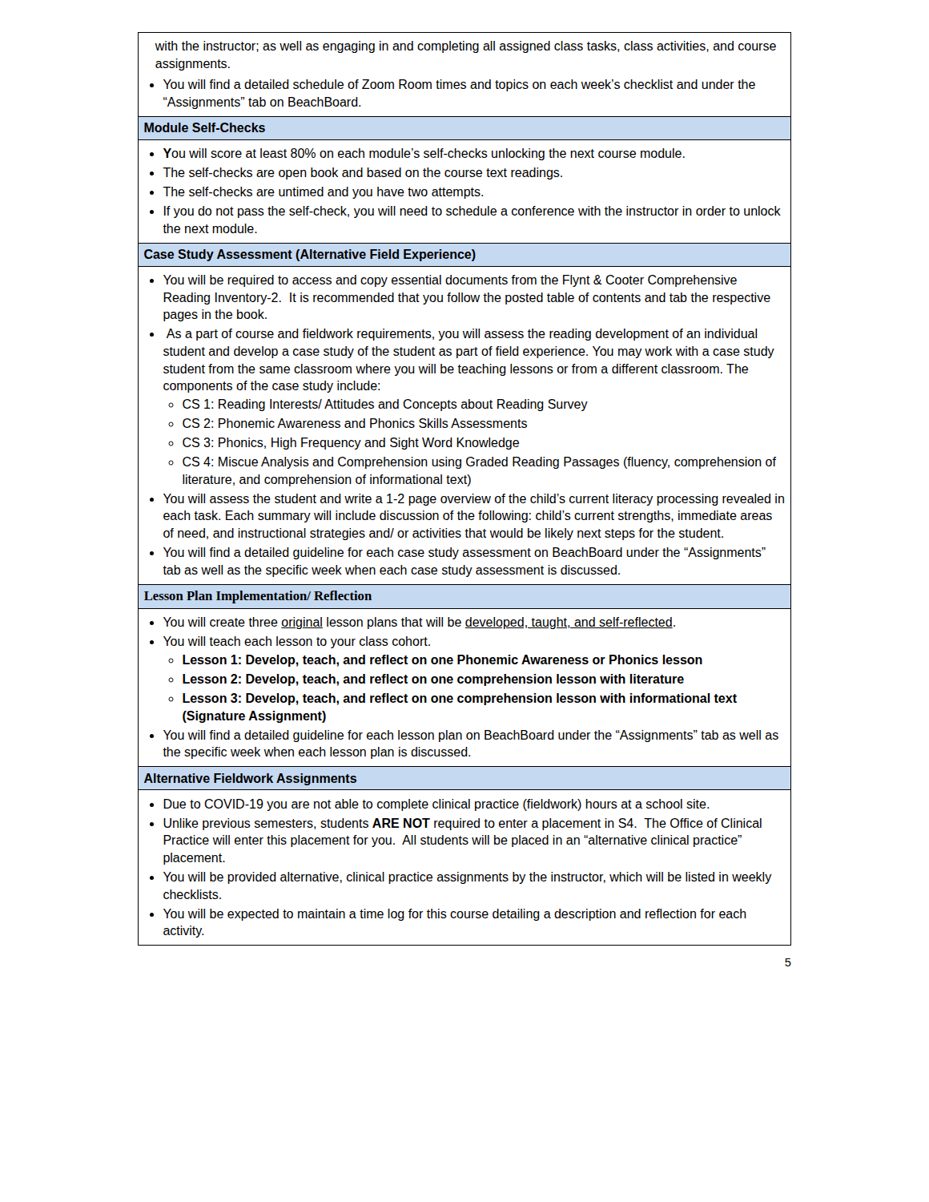| with the instructor; as well as engaging in and completing all assigned class tasks, class activities, and course assignments. You will find a detailed schedule of Zoom Room times and topics on each week’s checklist and under the “Assignments” tab on BeachBoard. |
| Module Self-Checks |
| Y ou will score at least 80% on each module’s self-checks unlocking the next course module. The self-checks are open book and based on the course text readings. The self-checks are untimed and you have two attempts. If you do not pass the self-check, you will need to schedule a conference with the instructor in order to unlock the next module. |
| Case Study Assessment (Alternative Field Experience) |
| You will be required to access and copy essential documents from the Flynt & Cooter Comprehensive Reading Inventory-2. It is recommended that you follow the posted table of contents and tab the respective pages in the book. As a part of course and fieldwork requirements, you will assess the reading development of an individual student and develop a case study of the student as part of field experience. You may work with a case study student from the same classroom where you will be teaching lessons or from a different classroom. The components of the case study include: CS 1: Reading Interests/ Attitudes and Concepts about Reading Survey CS 2: Phonemic Awareness and Phonics Skills Assessments CS 3: Phonics, High Frequency and Sight Word Knowledge CS 4: Miscue Analysis and Comprehension using Graded Reading Passages (fluency, comprehension of literature, and comprehension of informational text) You will assess the student and write a 1-2 page overview of the child’s current literacy processing revealed in each task. Each summary will include discussion of the following: child’s current strengths, immediate areas of need, and instructional strategies and/ or activities that would be likely next steps for the student. You will find a detailed guideline for each case study assessment on BeachBoard under the “Assignments” tab as well as the specific week when each case study assessment is discussed. |
| Lesson Plan Implementation/ Reflection |
| You will create three original lesson plans that will be developed, taught, and self-reflected . You will teach each lesson to your class cohort. Lesson 1: Develop, teach, and reflect on one Phonemic Awareness or Phonics lesson Lesson 2: Develop, teach, and reflect on one comprehension lesson with literature Lesson 3: Develop, teach, and reflect on one comprehension lesson with informational text (Signature Assignment) You will find a detailed guideline for each lesson plan on BeachBoard under the “Assignments” tab as well as the specific week when each lesson plan is discussed. |
| Alternative Fieldwork Assignments |
| Due to COVID-19 you are not able to complete clinical practice (fieldwork) hours at a school site. Unlike previous semesters, students ARE NOT required to enter a placement in S4. The Office of Clinical Practice will enter this placement for you. All students will be placed in an “alternative clinical practice” placement. You will be provided alternative, clinical practice assignments by the instructor, which will be listed in weekly checklists. You will be expected to maintain a time log for this course detailing a description and reflection for each activity. |
5